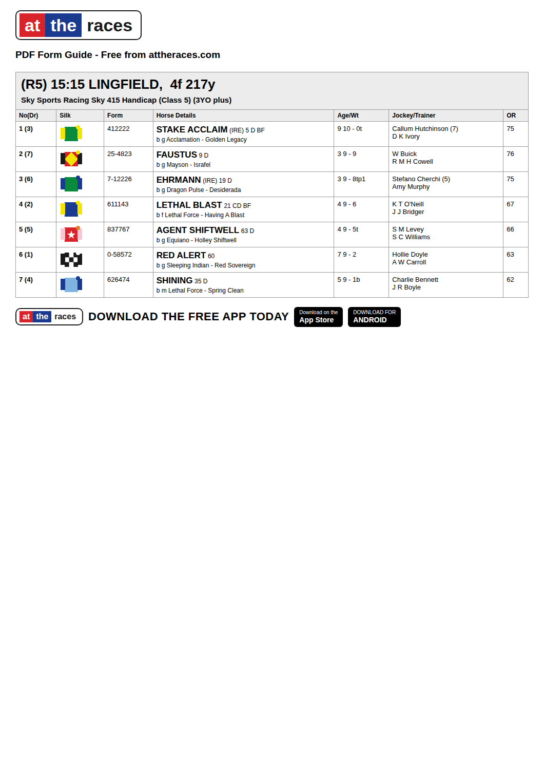at the races
PDF Form Guide - Free from attheraces.com
(R5) 15:15 LINGFIELD, 4f 217y Sky Sports Racing Sky 415 Handicap (Class 5) (3YO plus)
| No(Dr) | Silk | Form | Horse Details | Age/Wt | Jockey/Trainer | OR |
| --- | --- | --- | --- | --- | --- | --- |
| 1 (3) | | 412222 | STAKE ACCLAIM (IRE) 5 D BF b g Acclamation - Golden Legacy | 9 10 - 0t | Callum Hutchinson (7) D K Ivory | 75 |
| 2 (7) | | 25-4823 | FAUSTUS 9 D b g Mayson - Israfel | 3 9 - 9 | W Buick R M H Cowell | 76 |
| 3 (6) | | 7-12226 | EHRMANN (IRE) 19 D b g Dragon Pulse - Desiderada | 3 9 - 8tp1 | Stefano Cherchi (5) Amy Murphy | 75 |
| 4 (2) | | 611143 | LETHAL BLAST 21 CD BF b f Lethal Force - Having A Blast | 4 9 - 6 | K T O'Neill J J Bridger | 67 |
| 5 (5) | | 837767 | AGENT SHIFTWELL 63 D b g Equiano - Holley Shiftwell | 4 9 - 5t | S M Levey S C Williams | 66 |
| 6 (1) | | 0-58572 | RED ALERT 60 b g Sleeping Indian - Red Sovereign | 7 9 - 2 | Hollie Doyle A W Carroll | 63 |
| 7 (4) | | 626474 | SHINING 35 D b m Lethal Force - Spring Clean | 5 9 - 1b | Charlie Bennett J R Boyle | 62 |
at the races
DOWNLOAD THE FREE APP TODAY Download on the App Store DOWNLOAD FOR ANDROID